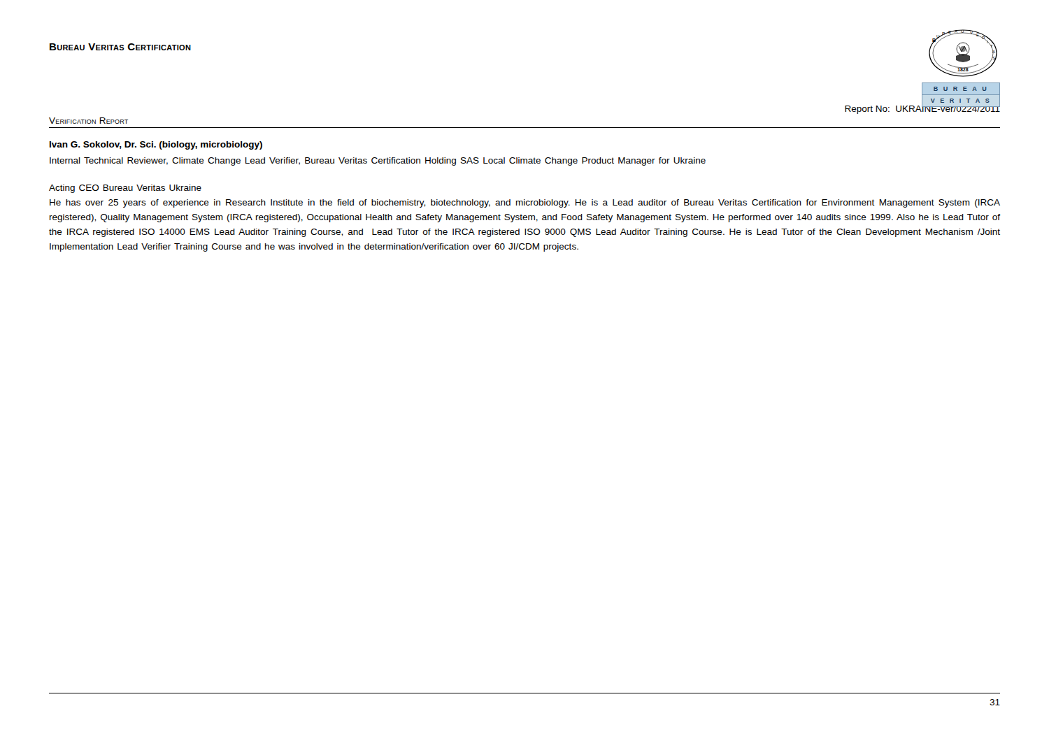Bureau Veritas Certification
B U R E A U V E R I T A S 1828
Report No: UKRAINE-ver/0224/2011
Verification Report
B U R E A U
V E R I T A S
Ivan G. Sokolov, Dr. Sci. (biology, microbiology)
Internal Technical Reviewer, Climate Change Lead Verifier, Bureau Veritas Certification Holding SAS Local Climate Change Product Manager for Ukraine
Acting CEO Bureau Veritas Ukraine
He has over 25 years of experience in Research Institute in the field of biochemistry, biotechnology, and microbiology. He is a Lead auditor of Bureau Veritas Certification for Environment Management System (IRCA registered), Quality Management System (IRCA registered), Occupational Health and Safety Management System, and Food Safety Management System. He performed over 140 audits since 1999. Also he is Lead Tutor of the IRCA registered ISO 14000 EMS Lead Auditor Training Course, and Lead Tutor of the IRCA registered ISO 9000 QMS Lead Auditor Training Course. He is Lead Tutor of the Clean Development Mechanism /Joint Implementation Lead Verifier Training Course and he was involved in the determination/verification over 60 JI/CDM projects.
31